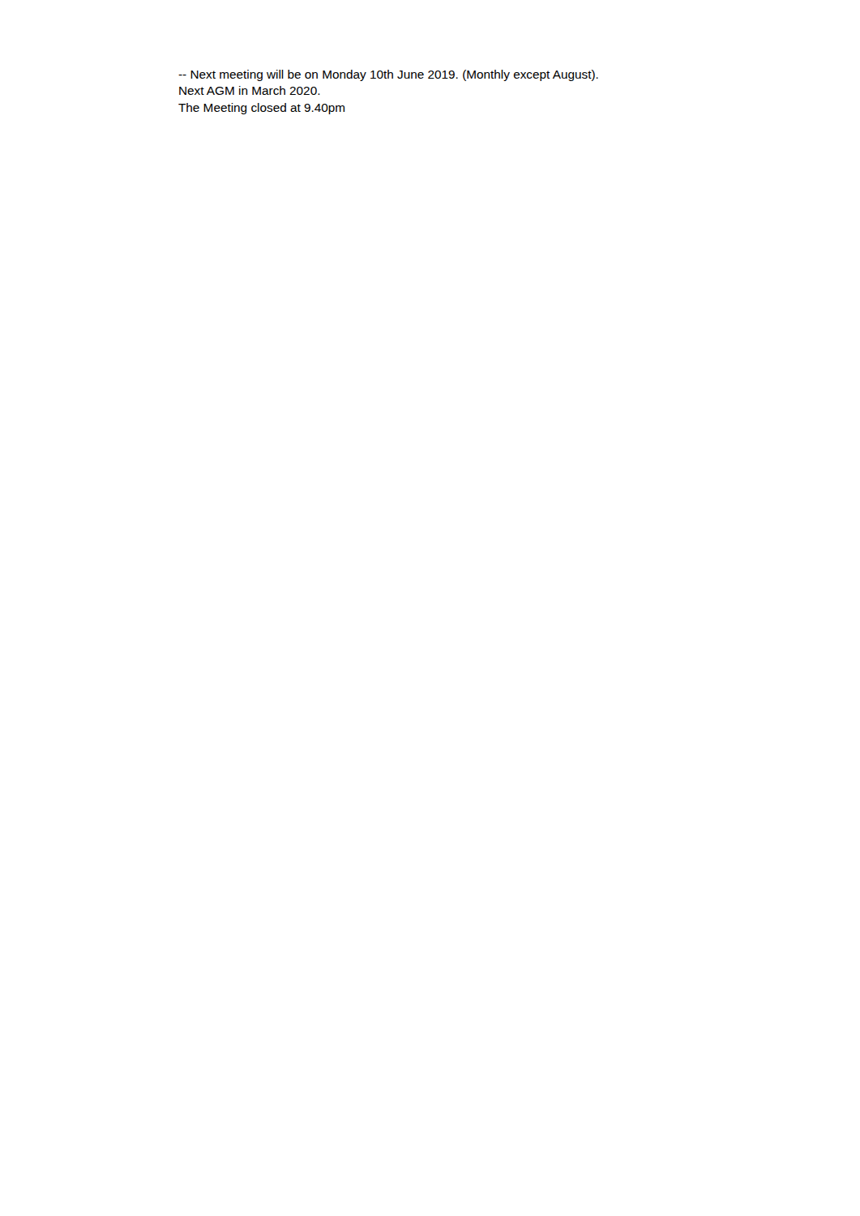-- Next meeting will be on Monday 10th June 2019. (Monthly except August).
Next AGM in March 2020.
The Meeting closed at 9.40pm